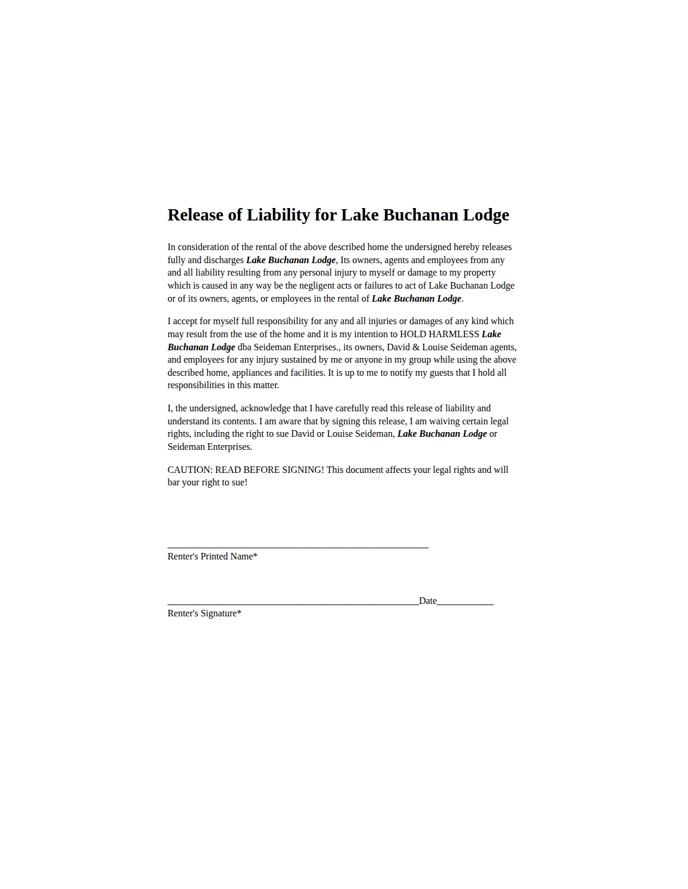Release of Liability for Lake Buchanan Lodge
In consideration of the rental of the above described home the undersigned hereby releases fully and discharges Lake Buchanan Lodge, Its owners, agents and employees from any and all liability resulting from any personal injury to myself or damage to my property which is caused in any way be the negligent acts or failures to act of Lake Buchanan Lodge or of its owners, agents, or employees in the rental of Lake Buchanan Lodge.
I accept for myself full responsibility for any and all injuries or damages of any kind which may result from the use of the home and it is my intention to HOLD HARMLESS Lake Buchanan Lodge dba Seideman Enterprises., its owners, David & Louise Seideman agents, and employees for any injury sustained by me or anyone in my group while using the above described home, appliances and facilities. It is up to me to notify my guests that I hold all responsibilities in this matter.
I, the undersigned, acknowledge that I have carefully read this release of liability and understand its contents. I am aware that by signing this release, I am waiving certain legal rights, including the right to sue David or Louise Seideman, Lake Buchanan Lodge or Seideman Enterprises.
CAUTION: READ BEFORE SIGNING! This document affects your legal rights and will bar your right to sue!
_______________________________________________________
Renter's Printed Name*
_____________________________________________________Date____________
Renter's Signature*